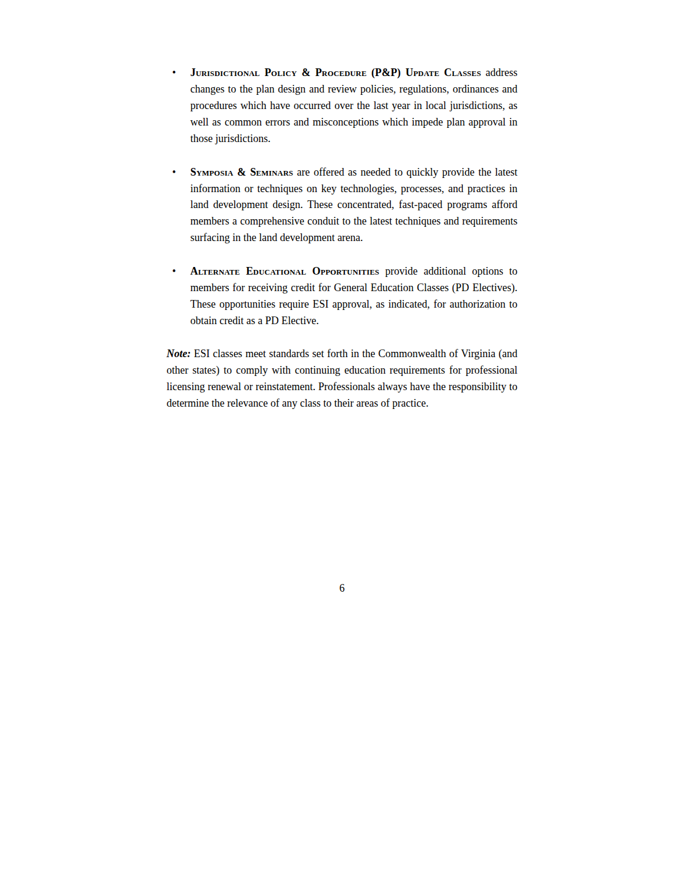Jurisdictional Policy & Procedure (P&P) Update Classes address changes to the plan design and review policies, regulations, ordinances and procedures which have occurred over the last year in local jurisdictions, as well as common errors and misconceptions which impede plan approval in those jurisdictions.
Symposia & Seminars are offered as needed to quickly provide the latest information or techniques on key technologies, processes, and practices in land development design. These concentrated, fast-paced programs afford members a comprehensive conduit to the latest techniques and requirements surfacing in the land development arena.
Alternate Educational Opportunities provide additional options to members for receiving credit for General Education Classes (PD Electives). These opportunities require ESI approval, as indicated, for authorization to obtain credit as a PD Elective.
Note: ESI classes meet standards set forth in the Commonwealth of Virginia (and other states) to comply with continuing education requirements for professional licensing renewal or reinstatement. Professionals always have the responsibility to determine the relevance of any class to their areas of practice.
6